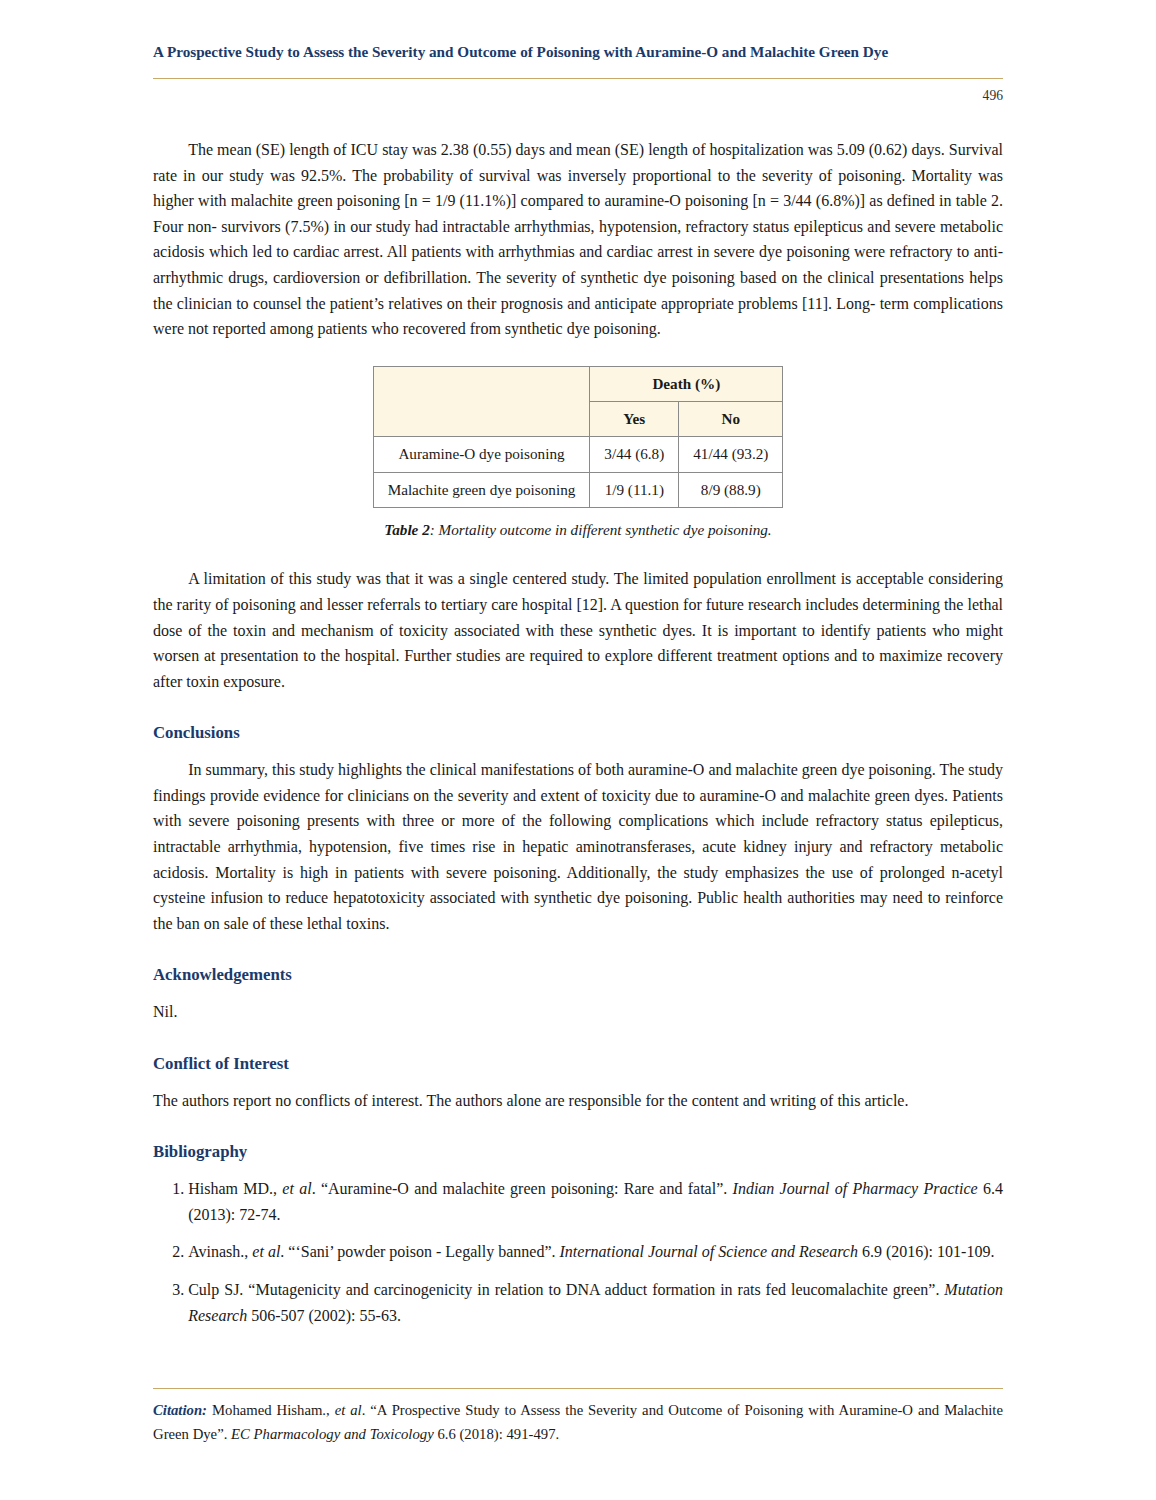A Prospective Study to Assess the Severity and Outcome of Poisoning with Auramine-O and Malachite Green Dye
496
The mean (SE) length of ICU stay was 2.38 (0.55) days and mean (SE) length of hospitalization was 5.09 (0.62) days. Survival rate in our study was 92.5%. The probability of survival was inversely proportional to the severity of poisoning. Mortality was higher with malachite green poisoning [n = 1/9 (11.1%)] compared to auramine-O poisoning [n = 3/44 (6.8%)] as defined in table 2. Four non- survivors (7.5%) in our study had intractable arrhythmias, hypotension, refractory status epilepticus and severe metabolic acidosis which led to cardiac arrest. All patients with arrhythmias and cardiac arrest in severe dye poisoning were refractory to anti- arrhythmic drugs, cardioversion or defibrillation. The severity of synthetic dye poisoning based on the clinical presentations helps the clinician to counsel the patient’s relatives on their prognosis and anticipate appropriate problems [11]. Long- term complications were not reported among patients who recovered from synthetic dye poisoning.
| | Death (%) |
| --- | --- |
| Yes | No |
| Auramine-O dye poisoning | 3/44 (6.8) | 41/44 (93.2) |
| Malachite green dye poisoning | 1/9 (11.1) | 8/9 (88.9) |
Table 2: Mortality outcome in different synthetic dye poisoning.
A limitation of this study was that it was a single centered study. The limited population enrollment is acceptable considering the rarity of poisoning and lesser referrals to tertiary care hospital [12]. A question for future research includes determining the lethal dose of the toxin and mechanism of toxicity associated with these synthetic dyes. It is important to identify patients who might worsen at presentation to the hospital. Further studies are required to explore different treatment options and to maximize recovery after toxin exposure.
Conclusions
In summary, this study highlights the clinical manifestations of both auramine-O and malachite green dye poisoning. The study findings provide evidence for clinicians on the severity and extent of toxicity due to auramine-O and malachite green dyes. Patients with severe poisoning presents with three or more of the following complications which include refractory status epilepticus, intractable arrhythmia, hypotension, five times rise in hepatic aminotransferases, acute kidney injury and refractory metabolic acidosis. Mortality is high in patients with severe poisoning. Additionally, the study emphasizes the use of prolonged n-acetyl cysteine infusion to reduce hepatotoxicity associated with synthetic dye poisoning. Public health authorities may need to reinforce the ban on sale of these lethal toxins.
Acknowledgements
Nil.
Conflict of Interest
The authors report no conflicts of interest. The authors alone are responsible for the content and writing of this article.
Bibliography
Hisham MD., et al. “Auramine-O and malachite green poisoning: Rare and fatal”. Indian Journal of Pharmacy Practice 6.4 (2013): 72-74.
Avinash., et al. “‘Sani’ powder poison - Legally banned”. International Journal of Science and Research 6.9 (2016): 101-109.
Culp SJ. “Mutagenicity and carcinogenicity in relation to DNA adduct formation in rats fed leucomalachite green”. Mutation Research 506-507 (2002): 55-63.
Citation: Mohamed Hisham., et al. “A Prospective Study to Assess the Severity and Outcome of Poisoning with Auramine-O and Malachite Green Dye”. EC Pharmacology and Toxicology 6.6 (2018): 491-497.